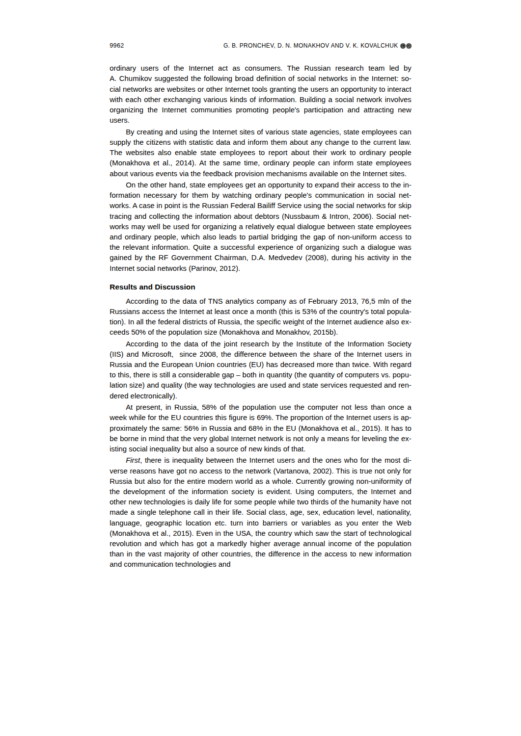9962 G. B. Pronchev, D. N. Monakhov and V. K. Kovalchuk ⒸⒹ
ordinary users of the Internet act as consumers. The Russian research team led by A. Chumikov suggested the following broad definition of social networks in the Internet: social networks are websites or other Internet tools granting the users an opportunity to interact with each other exchanging various kinds of information. Building a social network involves organizing the Internet communities promoting people's participation and attracting new users.
By creating and using the Internet sites of various state agencies, state employees can supply the citizens with statistic data and inform them about any change to the current law. The websites also enable state employees to report about their work to ordinary people (Monakhova et al., 2014). At the same time, ordinary people can inform state employees about various events via the feedback provision mechanisms available on the Internet sites.
On the other hand, state employees get an opportunity to expand their access to the information necessary for them by watching ordinary people's communication in social networks. A case in point is the Russian Federal Bailiff Service using the social networks for skip tracing and collecting the information about debtors (Nussbaum & Intron, 2006). Social networks may well be used for organizing a relatively equal dialogue between state employees and ordinary people, which also leads to partial bridging the gap of non-uniform access to the relevant information. Quite a successful experience of organizing such a dialogue was gained by the RF Government Chairman, D.A. Medvedev (2008), during his activity in the Internet social networks (Parinov, 2012).
Results and Discussion
According to the data of TNS analytics company as of February 2013, 76,5 mln of the Russians access the Internet at least once a month (this is 53% of the country's total population). In all the federal districts of Russia, the specific weight of the Internet audience also exceeds 50% of the population size (Monakhova and Monakhov, 2015b).
According to the data of the joint research by the Institute of the Information Society (IIS) and Microsoft, since 2008, the difference between the share of the Internet users in Russia and the European Union countries (EU) has decreased more than twice. With regard to this, there is still a considerable gap – both in quantity (the quantity of computers vs. population size) and quality (the way technologies are used and state services requested and rendered electronically).
At present, in Russia, 58% of the population use the computer not less than once a week while for the EU countries this figure is 69%. The proportion of the Internet users is approximately the same: 56% in Russia and 68% in the EU (Monakhova et al., 2015). It has to be borne in mind that the very global Internet network is not only a means for leveling the existing social inequality but also a source of new kinds of that.
First, there is inequality between the Internet users and the ones who for the most diverse reasons have got no access to the network (Vartanova, 2002). This is true not only for Russia but also for the entire modern world as a whole. Currently growing non-uniformity of the development of the information society is evident. Using computers, the Internet and other new technologies is daily life for some people while two thirds of the humanity have not made a single telephone call in their life. Social class, age, sex, education level, nationality, language, geographic location etc. turn into barriers or variables as you enter the Web (Monakhova et al., 2015). Even in the USA, the country which saw the start of technological revolution and which has got a markedly higher average annual income of the population than in the vast majority of other countries, the difference in the access to new information and communication technologies and